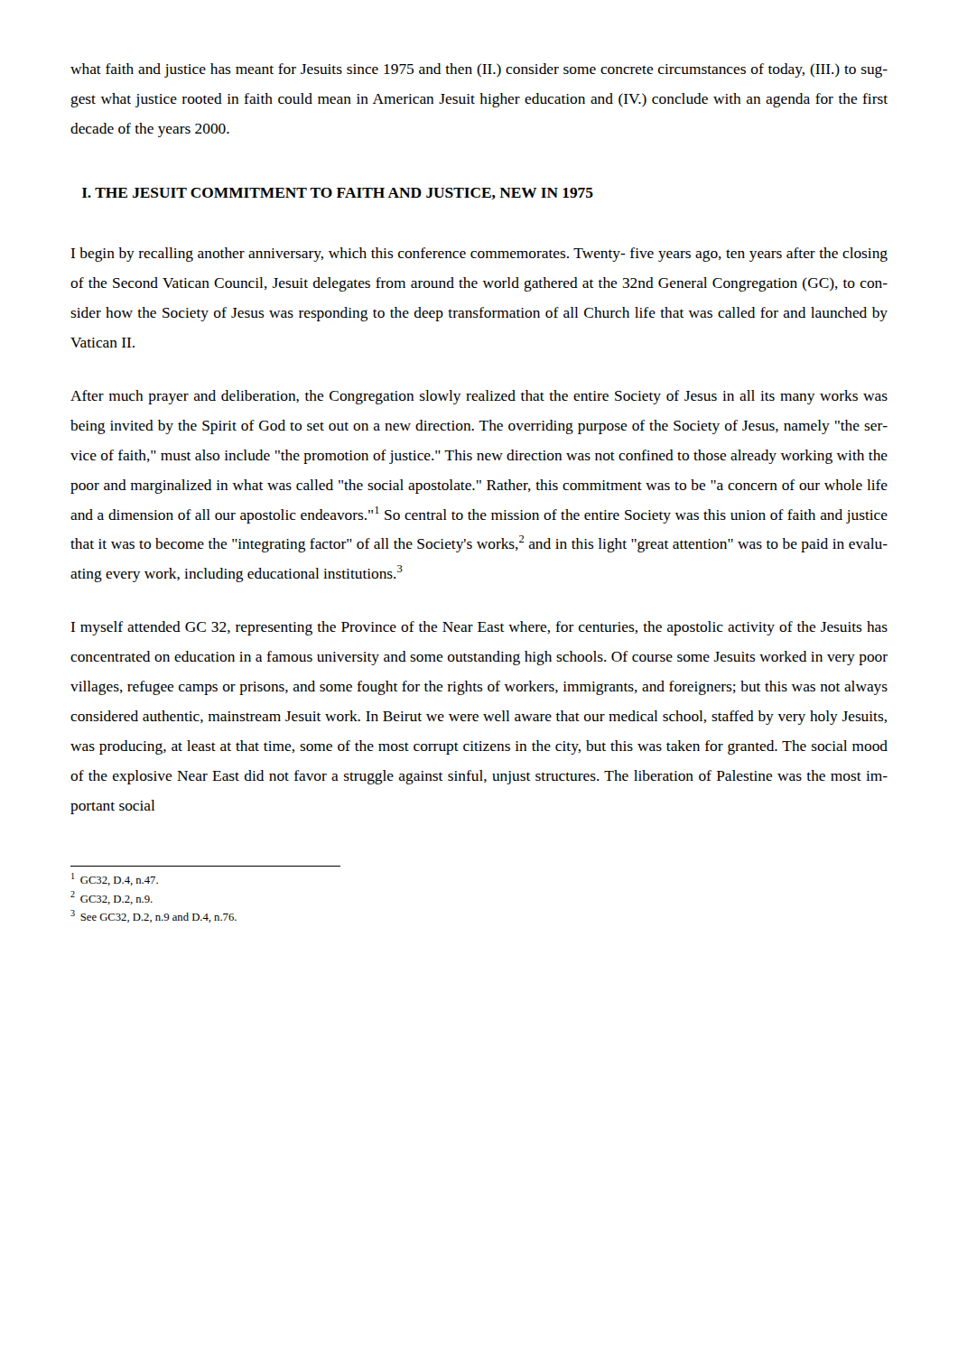what faith and justice has meant for Jesuits since 1975 and then (II.) consider some concrete circumstances of today, (III.) to suggest what justice rooted in faith could mean in American Jesuit higher education and (IV.) conclude with an agenda for the first decade of the years 2000.
I. The Jesuit Commitment to Faith and Justice, New in 1975
I begin by recalling another anniversary, which this conference commemorates. Twenty- five years ago, ten years after the closing of the Second Vatican Council, Jesuit delegates from around the world gathered at the 32nd General Congregation (GC), to consider how the Society of Jesus was responding to the deep transformation of all Church life that was called for and launched by Vatican II.
After much prayer and deliberation, the Congregation slowly realized that the entire Society of Jesus in all its many works was being invited by the Spirit of God to set out on a new direction. The overriding purpose of the Society of Jesus, namely "the service of faith," must also include "the promotion of justice." This new direction was not confined to those already working with the poor and marginalized in what was called "the social apostolate." Rather, this commitment was to be "a concern of our whole life and a dimension of all our apostolic endeavors."1 So central to the mission of the entire Society was this union of faith and justice that it was to become the "integrating factor" of all the Society's works,2 and in this light "great attention" was to be paid in evaluating every work, including educational institutions.3
I myself attended GC 32, representing the Province of the Near East where, for centuries, the apostolic activity of the Jesuits has concentrated on education in a famous university and some outstanding high schools. Of course some Jesuits worked in very poor villages, refugee camps or prisons, and some fought for the rights of workers, immigrants, and foreigners; but this was not always considered authentic, mainstream Jesuit work. In Beirut we were well aware that our medical school, staffed by very holy Jesuits, was producing, at least at that time, some of the most corrupt citizens in the city, but this was taken for granted. The social mood of the explosive Near East did not favor a struggle against sinful, unjust structures. The liberation of Palestine was the most important social
1 GC32, D.4, n.47.
2 GC32, D.2, n.9.
3 See GC32, D.2, n.9 and D.4, n.76.